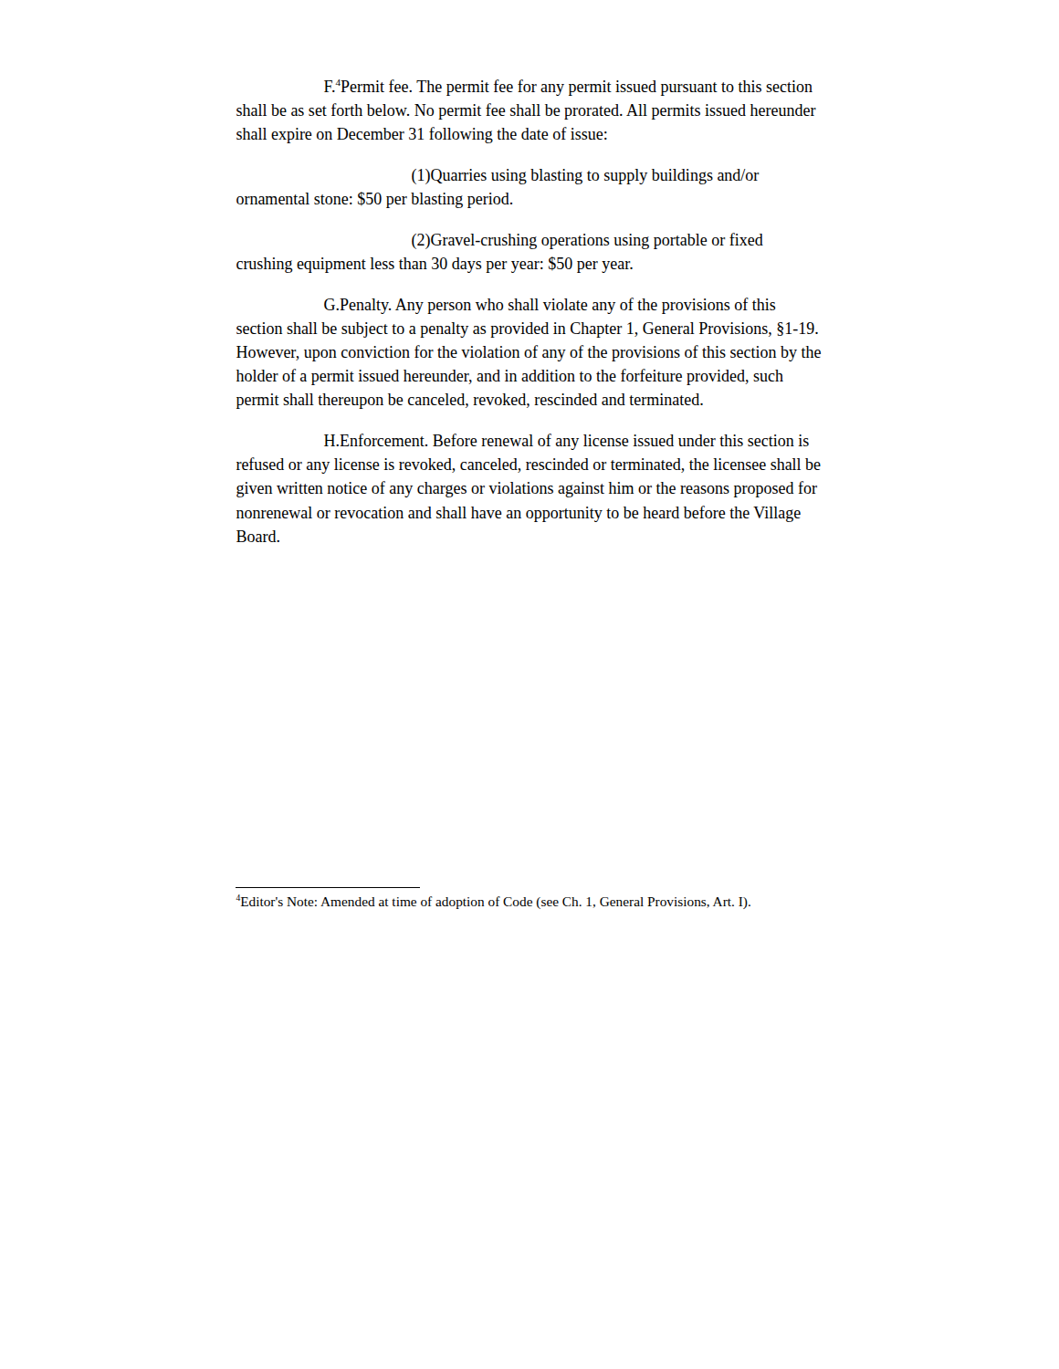F.4 Permit fee. The permit fee for any permit issued pursuant to this section shall be as set forth below. No permit fee shall be prorated. All permits issued hereunder shall expire on December 31 following the date of issue:
(1) Quarries using blasting to supply buildings and/or ornamental stone: $50 per blasting period.
(2) Gravel-crushing operations using portable or fixed crushing equipment less than 30 days per year: $50 per year.
G. Penalty. Any person who shall violate any of the provisions of this section shall be subject to a penalty as provided in Chapter 1, General Provisions, §1-19. However, upon conviction for the violation of any of the provisions of this section by the holder of a permit issued hereunder, and in addition to the forfeiture provided, such permit shall thereupon be canceled, revoked, rescinded and terminated.
H. Enforcement. Before renewal of any license issued under this section is refused or any license is revoked, canceled, rescinded or terminated, the licensee shall be given written notice of any charges or violations against him or the reasons proposed for nonrenewal or revocation and shall have an opportunity to be heard before the Village Board.
4Editor's Note: Amended at time of adoption of Code (see Ch. 1, General Provisions, Art. I).